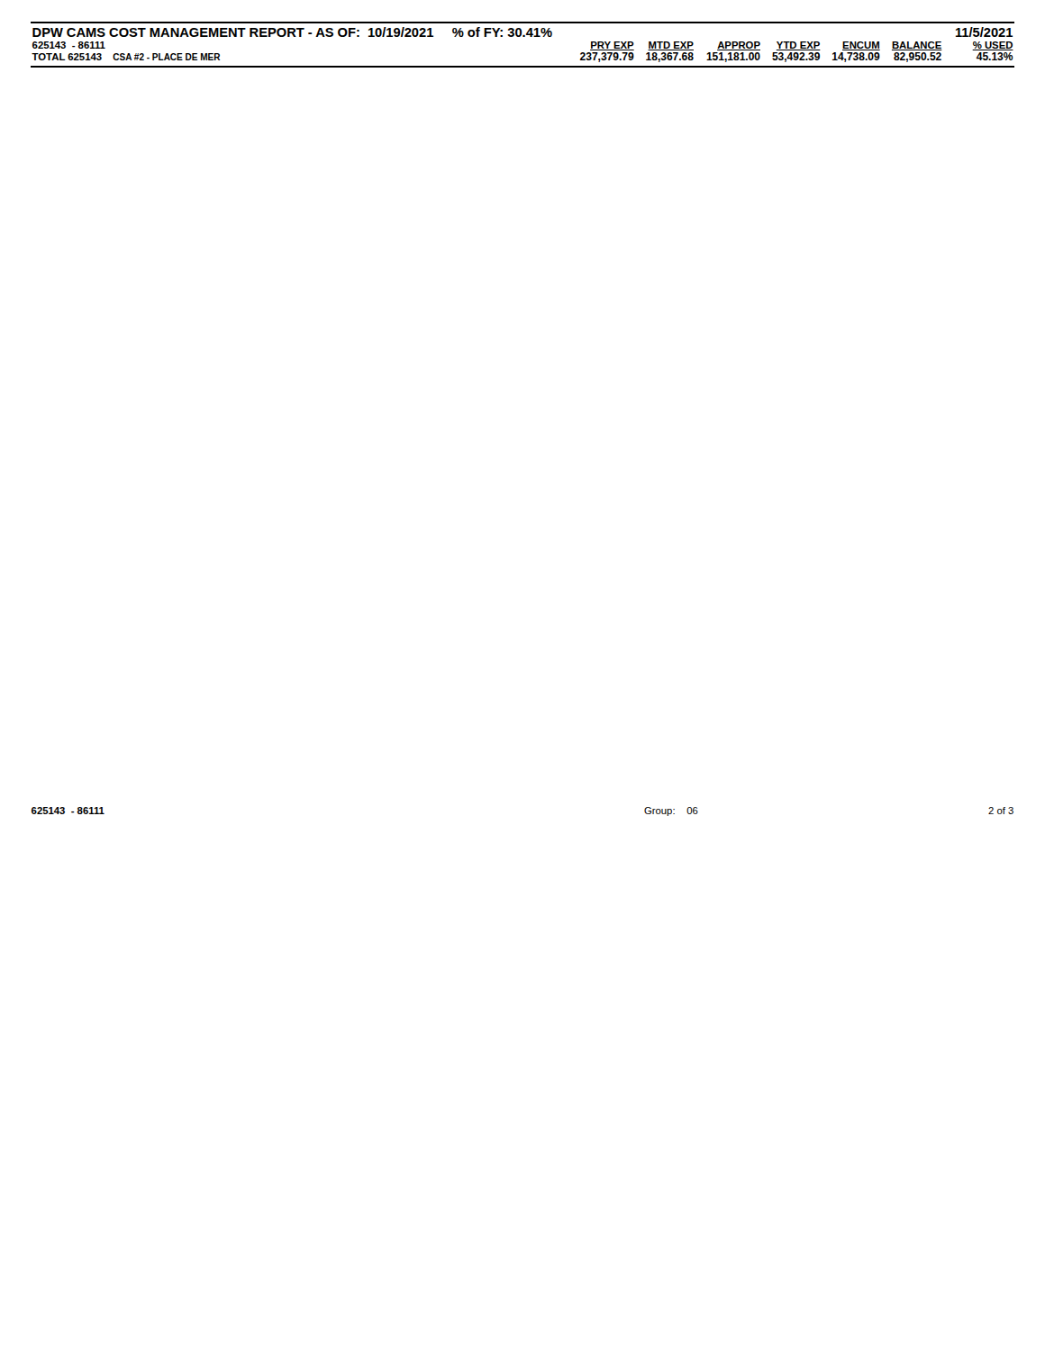| DPW CAMS COST MANAGEMENT REPORT - AS OF: 10/19/2021 % of FY: 30.41% | | | | | | 11/5/2021 |
| 625143 - 86111 | PRY EXP | MTD EXP | APPROP | YTD EXP | ENCUM | BALANCE | % USED |
| TOTAL 625143 CSA #2 - PLACE DE MER | 237,379.79 | 18,367.68 | 151,181.00 | 53,492.39 | 14,738.09 | 82,950.52 | 45.13% |
| 625143 - 86111 | Group: 06 | 2 of 3 |